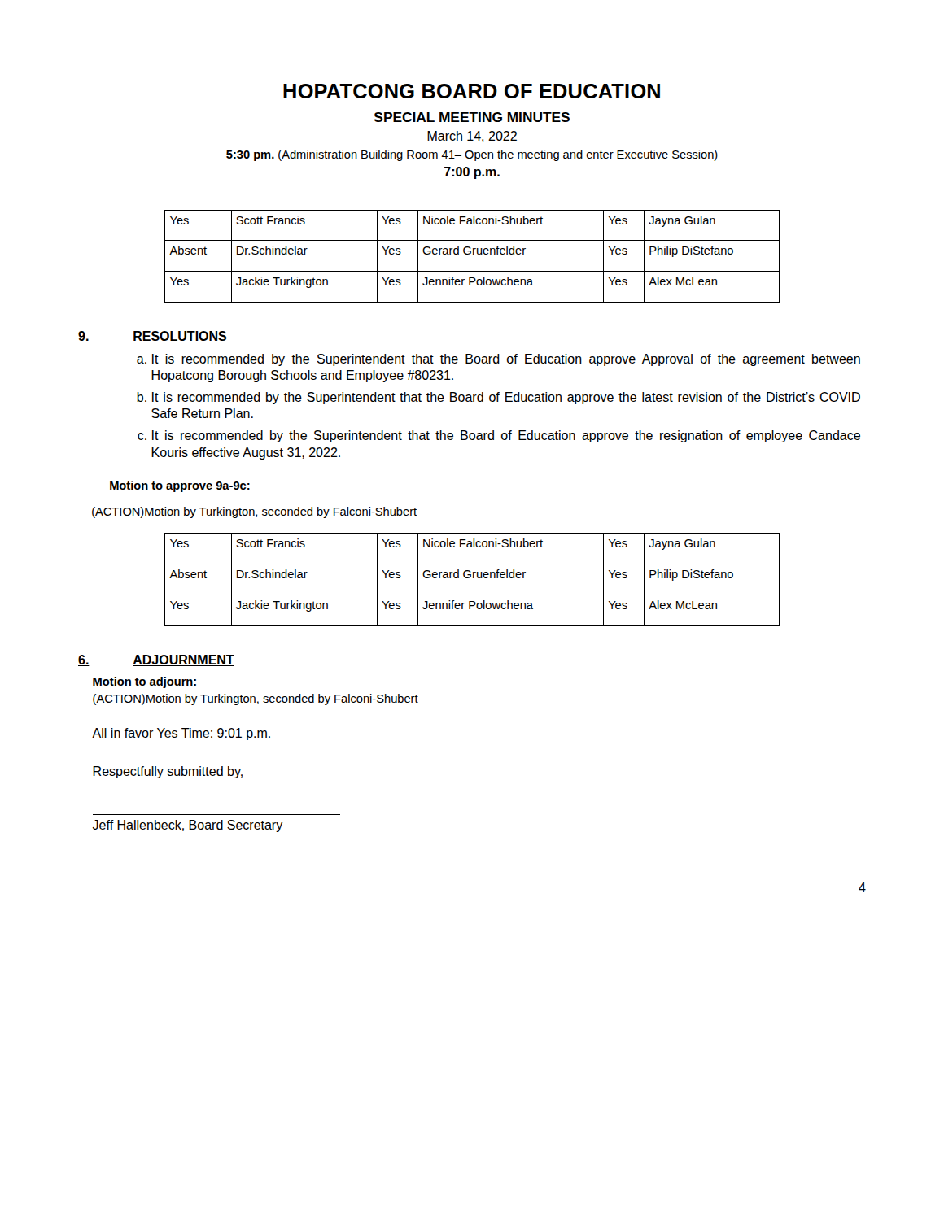HOPATCONG BOARD OF EDUCATION
SPECIAL MEETING MINUTES
March 14, 2022
5:30 pm. (Administration Building Room 41– Open the meeting and enter Executive Session)
7:00 p.m.
| Yes | Scott Francis | Yes | Nicole Falconi-Shubert | Yes | Jayna Gulan |
| Absent | Dr.Schindelar | Yes | Gerard Gruenfelder | Yes | Philip DiStefano |
| Yes | Jackie Turkington | Yes | Jennifer Polowchena | Yes | Alex McLean |
9.
RESOLUTIONS
It is recommended by the Superintendent that the Board of Education approve Approval of the agreement between Hopatcong Borough Schools and Employee #80231.
It is recommended by the Superintendent that the Board of Education approve the latest revision of the District’s COVID Safe Return Plan.
It is recommended by the Superintendent that the Board of Education approve the resignation of employee Candace Kouris effective August 31, 2022.
Motion to approve 9a-9c:
(ACTION)Motion by Turkington, seconded by Falconi-Shubert
| Yes | Scott Francis | Yes | Nicole Falconi-Shubert | Yes | Jayna Gulan |
| Absent | Dr.Schindelar | Yes | Gerard Gruenfelder | Yes | Philip DiStefano |
| Yes | Jackie Turkington | Yes | Jennifer Polowchena | Yes | Alex McLean |
6.
ADJOURNMENT
Motion to adjourn:
(ACTION)Motion by Turkington, seconded by Falconi-Shubert
All in favor Yes Time: 9:01 p.m.
Respectfully submitted by,
Jeff Hallenbeck, Board Secretary
4